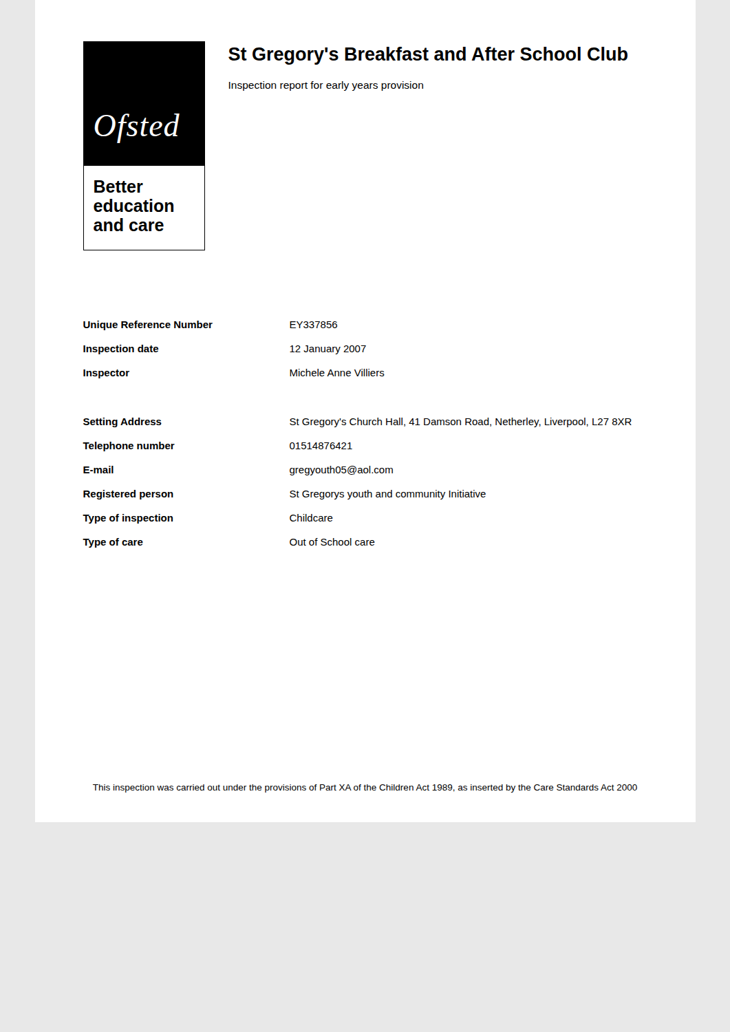Ofsted
Better
education
and care
St Gregory's Breakfast and After School Club
Inspection report for early years provision
| Unique Reference Number | EY337856 |
| Inspection date | 12 January 2007 |
| Inspector | Michele Anne Villiers |
| Setting Address | St Gregory's Church Hall, 41 Damson Road, Netherley, Liverpool, L27 8XR |
| Telephone number | 01514876421 |
| E-mail | gregyouth05@aol.com |
| Registered person | St Gregorys youth and community Initiative |
| Type of inspection | Childcare |
| Type of care | Out of School care |
This inspection was carried out under the provisions of Part XA of the Children Act 1989, as inserted by the Care Standards Act 2000